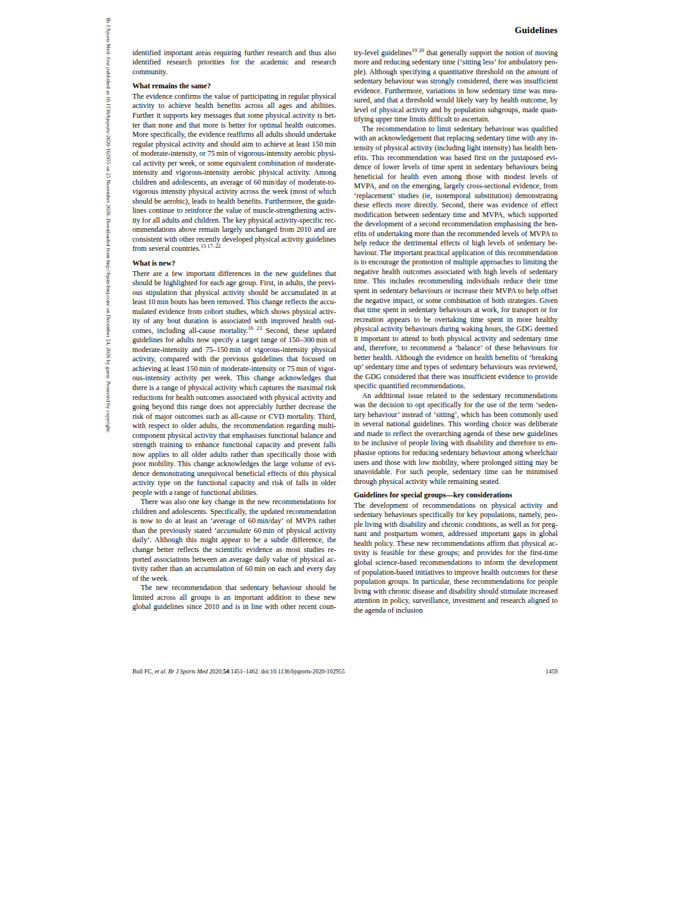Br J Sports Med: first published as 10.1136/bjsports-2020-102955 on 25 November 2020. Downloaded from http://bjsm.bmj.com/ on December 24, 2020 by guest. Protected by copyright.
Guidelines
identified important areas requiring further research and thus also identified research priorities for the academic and research community.
What remains the same?
The evidence confirms the value of participating in regular physical activity to achieve health benefits across all ages and abilities. Further it supports key messages that some physical activity is better than none and that more is better for optimal health outcomes. More specifically, the evidence reaffirms all adults should undertake regular physical activity and should aim to achieve at least 150 min of moderate-intensity, or 75 min of vigorous-intensity aerobic physical activity per week, or some equivalent combination of moderate-intensity and vigorous-intensity aerobic physical activity. Among children and adolescents, an average of 60 min/day of moderate-to-vigorous intensity physical activity across the week (most of which should be aerobic), leads to health benefits. Furthermore, the guidelines continue to reinforce the value of muscle-strengthening activity for all adults and children. The key physical activity-specific recommendations above remain largely unchanged from 2010 and are consistent with other recently developed physical activity guidelines from several countries.13 17–22
What is new?
There are a few important differences in the new guidelines that should be highlighted for each age group. First, in adults, the previous stipulation that physical activity should be accumulated in at least 10 min bouts has been removed. This change reflects the accumulated evidence from cohort studies, which shows physical activity of any bout duration is associated with improved health outcomes, including all-cause mortality.16 23 Second, these updated guidelines for adults now specify a target range of 150–300 min of moderate-intensity and 75–150 min of vigorous-intensity physical activity, compared with the previous guidelines that focused on achieving at least 150 min of moderate-intensity or 75 min of vigorous-intensity activity per week. This change acknowledges that there is a range of physical activity which captures the maximal risk reductions for health outcomes associated with physical activity and going beyond this range does not appreciably further decrease the risk of major outcomes such as all-cause or CVD mortality. Third, with respect to older adults, the recommendation regarding multicomponent physical activity that emphasises functional balance and strength training to enhance functional capacity and prevent falls now applies to all older adults rather than specifically those with poor mobility. This change acknowledges the large volume of evidence demonstrating unequivocal beneficial effects of this physical activity type on the functional capacity and risk of falls in older people with a range of functional abilities.
There was also one key change in the new recommendations for children and adolescents. Specifically, the updated recommendation is now to do at least an ‘average of 60 min/day’ of MVPA rather than the previously stated ‘accumulate 60 min of physical activity daily’. Although this might appear to be a subtle difference, the change better reflects the scientific evidence as most studies reported associations between an average daily value of physical activity rather than an accumulation of 60 min on each and every day of the week.
The new recommendation that sedentary behaviour should be limited across all groups is an important addition to these new global guidelines since 2010 and is in line with other recent country-level guidelines19 20 that generally support the notion of moving more and reducing sedentary time (‘sitting less’ for ambulatory people). Although specifying a quantitative threshold on the amount of sedentary behaviour was strongly considered, there was insufficient evidence. Furthermore, variations in how sedentary time was measured, and that a threshold would likely vary by health outcome, by level of physical activity and by population subgroups, made quantifying upper time limits difficult to ascertain.
The recommendation to limit sedentary behaviour was qualified with an acknowledgement that replacing sedentary time with any intensity of physical activity (including light intensity) has health benefits. This recommendation was based first on the juxtaposed evidence of lower levels of time spent in sedentary behaviours being beneficial for health even among those with modest levels of MVPA, and on the emerging, largely cross-sectional evidence, from ‘replacement’ studies (ie, isotemporal substitution) demonstrating these effects more directly. Second, there was evidence of effect modification between sedentary time and MVPA, which supported the development of a second recommendation emphasising the benefits of undertaking more than the recommended levels of MVPA to help reduce the detrimental effects of high levels of sedentary behaviour. The important practical application of this recommendation is to encourage the promotion of multiple approaches to limiting the negative health outcomes associated with high levels of sedentary time. This includes recommending individuals reduce their time spent in sedentary behaviours or increase their MVPA to help offset the negative impact, or some combination of both strategies. Given that time spent in sedentary behaviours at work, for transport or for recreation appears to be overtaking time spent in more healthy physical activity behaviours during waking hours, the GDG deemed it important to attend to both physical activity and sedentary time and, therefore, to recommend a ‘balance’ of these behaviours for better health. Although the evidence on health benefits of ‘breaking up’ sedentary time and types of sedentary behaviours was reviewed, the GDG considered that there was insufficient evidence to provide specific quantified recommendations.
An additional issue related to the sedentary recommendations was the decision to opt specifically for the use of the term ‘sedentary behaviour’ instead of ‘sitting’, which has been commonly used in several national guidelines. This wording choice was deliberate and made to reflect the overarching agenda of these new guidelines to be inclusive of people living with disability and therefore to emphasise options for reducing sedentary behaviour among wheelchair users and those with low mobility, where prolonged sitting may be unavoidable. For such people, sedentary time can be minimised through physical activity while remaining seated.
Guidelines for special groups—key considerations
The development of recommendations on physical activity and sedentary behaviours specifically for key populations, namely, people living with disability and chronic conditions, as well as for pregnant and postpartum women, addressed important gaps in global health policy. These new recommendations affirm that physical activity is feasible for these groups; and provides for the first-time global science-based recommendations to inform the development of population-based initiatives to improve health outcomes for these population groups. In particular, these recommendations for people living with chronic disease and disability should stimulate increased attention in policy, surveillance, investment and research aligned to the agenda of inclusion
Bull FC, et al. Br J Sports Med 2020;54:1451–1462. doi:10.1136/bjsports-2020-102955
1459